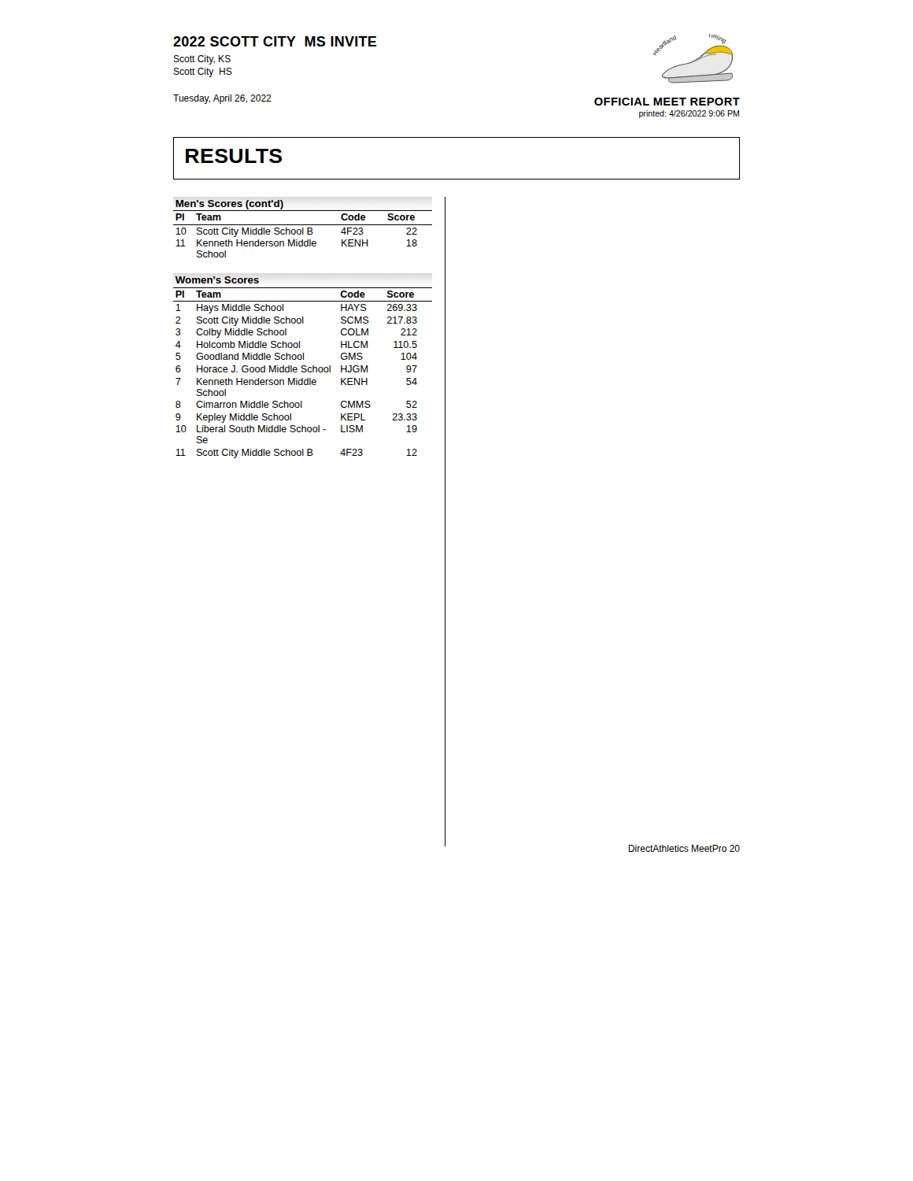2022 SCOTT CITY MS INVITE
Scott City, KS
Scott City HS
Tuesday, April 26, 2022
Heartland Timing
OFFICIAL MEET REPORT
printed: 4/26/2022 9:06 PM
RESULTS
Men's Scores (cont'd)
| Pl | Team | Code | Score |
| --- | --- | --- | --- |
| 10 | Scott City Middle School B | 4F23 | 22 |
| 11 | Kenneth Henderson Middle School | KENH | 18 |
Women's Scores
| Pl | Team | Code | Score |
| --- | --- | --- | --- |
| 1 | Hays Middle School | HAYS | 269.33 |
| 2 | Scott City Middle School | SCMS | 217.83 |
| 3 | Colby Middle School | COLM | 212 |
| 4 | Holcomb Middle School | HLCM | 110.5 |
| 5 | Goodland Middle School | GMS | 104 |
| 6 | Horace J. Good Middle School | HJGM | 97 |
| 7 | Kenneth Henderson Middle School | KENH | 54 |
| 8 | Cimarron Middle School | CMMS | 52 |
| 9 | Kepley Middle School | KEPL | 23.33 |
| 10 | Liberal South Middle School - Se | LISM | 19 |
| 11 | Scott City Middle School B | 4F23 | 12 |
DirectAthletics MeetPro 20